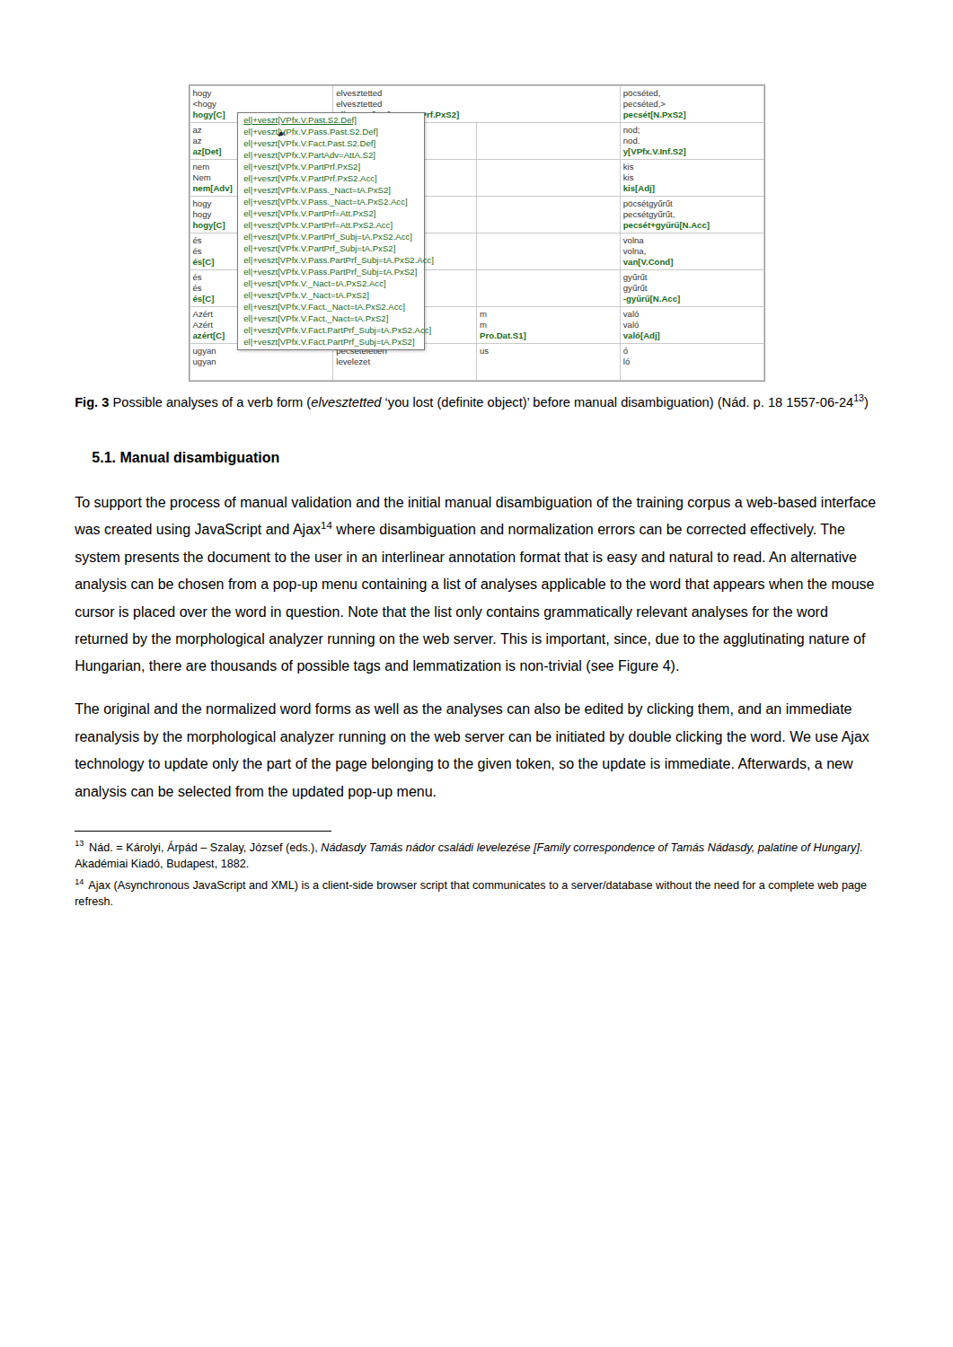| hogy <hogy hogy[C] | elvesztetted elvesztetted el/+veszt[VPfx.V.PartPrf.PxS2] | pöcséted, pecséted,> pecsét[N.PxS2] |
| az az az[Det] | e e e | | nod; nod. y[VPfx.V.Inf.S2] |
| nem Nem nem[Adv] | | | kis kis kis[Adj] |
| hogy hogy hogy[C] | | | pöcsétgyűrűt pecsétgyűrűt, pecsét+gyűrű[N.Acc] |
| és és és[C] | aka aka aka | | volna volna, van[V.Cond] |
| és és és[C] | ez ez ez | | gyűrűt gyűrűt -gyűrű[N.Acc] |
| Azért Azért azért[C] | | m m Pro.Dat.S1] | való való való[Adj] |
| ugyan ugyan | pecsételetlen levelezet | us | ó ló |
el|+veszt[VPfx.V.Past.S2.Def]
el|+veszt[VPfx.V.Pass.Past.S2.Def]
el|+veszt[VPfx.V.Fact.Past.S2.Def]
el|+veszt[VPfx.V.PartAdv=AttA.S2]
el|+veszt[VPfx.V.PartPrf.PxS2]
el|+veszt[VPfx.V.PartPrf.PxS2.Acc]
el|+veszt[VPfx.V.Pass._Nact=tA.PxS2]
el|+veszt[VPfx.V.Pass._Nact=tA.PxS2.Acc]
el|+veszt[VPfx.V.PartPrf=Att.PxS2]
el|+veszt[VPfx.V.PartPrf=Att.PxS2.Acc]
el|+veszt[VPfx.V.PartPrf_Subj=tA.PxS2.Acc]
el|+veszt[VPfx.V.PartPrf_Subj=tA.PxS2]
el|+veszt[VPfx.V.Pass.PartPrf_Subj=tA.PxS2.Acc]
el|+veszt[VPfx.V.Pass.PartPrf_Subj=tA.PxS2]
el|+veszt[VPfx.V._Nact=tA.PxS2.Acc]
el|+veszt[VPfx.V._Nact=tA.PxS2]
el|+veszt[VPfx.V.Fact._Nact=tA.PxS2.Acc]
el|+veszt[VPfx.V.Fact._Nact=tA.PxS2]
el|+veszt[VPfx.V.Fact.PartPrf_Subj=tA.PxS2.Acc]
el|+veszt[VPfx.V.Fact.PartPrf_Subj=tA.PxS2]
☙
Fig. 3 Possible analyses of a verb form (elvesztetted ‘you lost (definite object)’ before manual disambiguation) (Nád. p. 18 1557-06-2413)
5.1. Manual disambiguation
To support the process of manual validation and the initial manual disambiguation of the training corpus a web-based interface was created using JavaScript and Ajax14 where disambiguation and normalization errors can be corrected effectively. The system presents the document to the user in an interlinear annotation format that is easy and natural to read. An alternative analysis can be chosen from a pop-up menu containing a list of analyses applicable to the word that appears when the mouse cursor is placed over the word in question. Note that the list only contains grammatically relevant analyses for the word returned by the morphological analyzer running on the web server. This is important, since, due to the agglutinating nature of Hungarian, there are thousands of possible tags and lemmatization is non-trivial (see Figure 4).
The original and the normalized word forms as well as the analyses can also be edited by clicking them, and an immediate reanalysis by the morphological analyzer running on the web server can be initiated by double clicking the word. We use Ajax technology to update only the part of the page belonging to the given token, so the update is immediate. Afterwards, a new analysis can be selected from the updated pop-up menu.
13 Nád. = Károlyi, Árpád – Szalay, József (eds.), Nádasdy Tamás nádor családi levelezése [Family correspondence of Tamás Nádasdy, palatine of Hungary]. Akadémiai Kiadó, Budapest, 1882.
14 Ajax (Asynchronous JavaScript and XML) is a client-side browser script that communicates to a server/database without the need for a complete web page refresh.